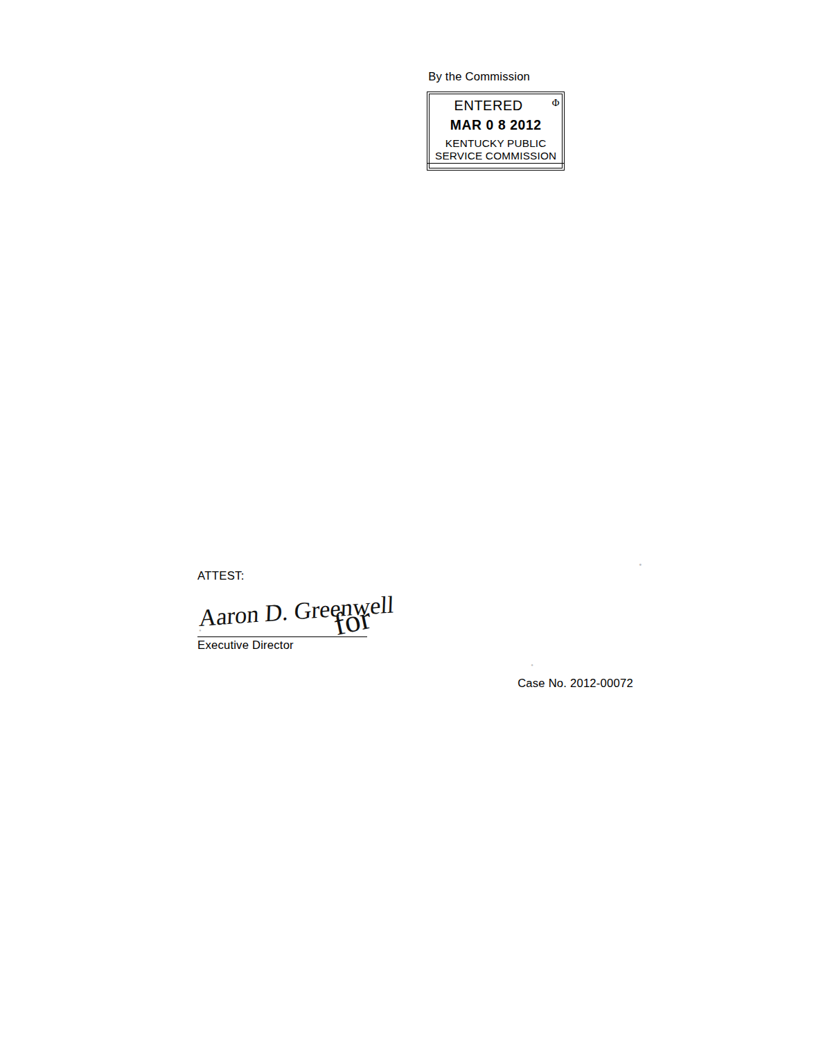By the Commission
Φ
ENTERED
MAR 0 8 2012
KENTUCKY PUBLIC SERVICE COMMISSION
ATTEST:
Aaron D. Greenwell for Executive Director
Case No. 2012-00072
• • •